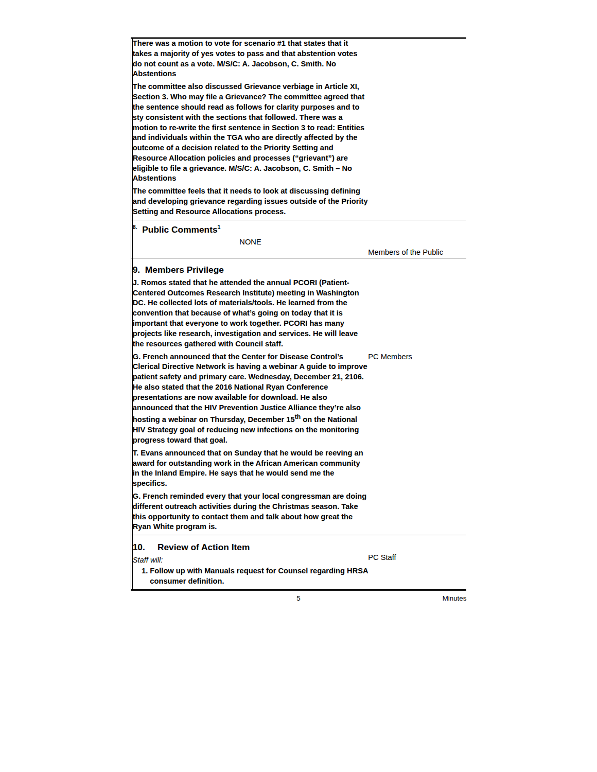| | There was a motion to vote for scenario #1 that states that it takes a majority of yes votes to pass and that abstention votes do not count as a vote. M/S/C: A. Jacobson, C. Smith. No Abstentions The committee also discussed Grievance verbiage in Article XI, Section 3. Who may file a Grievance? The committee agreed that the sentence should read as follows for clarity purposes and to sty consistent with the sections that followed. There was a motion to re-write the first sentence in Section 3 to read: Entities and individuals within the TGA who are directly affected by the outcome of a decision related to the Priority Setting and Resource Allocation policies and processes (“grievant”) are eligible to file a grievance. M/S/C: A. Jacobson, C. Smith – No Abstentions The committee feels that it needs to look at discussing defining and developing grievance regarding issues outside of the Priority Setting and Resource Allocations process. | |
| | 8. Public Comments 1 NONE | Members of the Public |
| | 9. Members Privilege J. Romos stated that he attended the annual PCORI (Patient-Centered Outcomes Research Institute) meeting in Washington DC. He collected lots of materials/tools. He learned from the convention that because of what’s going on today that it is important that everyone to work together. PCORI has many projects like research, investigation and services. He will leave the resources gathered with Council staff. G. French announced that the Center for Disease Control’s Clerical Directive Network is having a webinar A guide to improve patient safety and primary care. Wednesday, December 21, 2106. He also stated that the 2016 National Ryan Conference presentations are now available for download. He also announced that the HIV Prevention Justice Alliance they’re also hosting a webinar on Thursday, December 15 th on the National HIV Strategy goal of reducing new infections on the monitoring progress toward that goal. T. Evans announced that on Sunday that he would be reeving an award for outstanding work in the African American community in the Inland Empire. He says that he would send me the specifics. G. French reminded every that your local congressman are doing different outreach activities during the Christmas season. Take this opportunity to contact them and talk about how great the Ryan White program is. | PC Members |
| | 10. Review of Action Item Staff will: Follow up with Manuals request for Counsel regarding HRSA consumer definition. | PC Staff |
5 Minutes